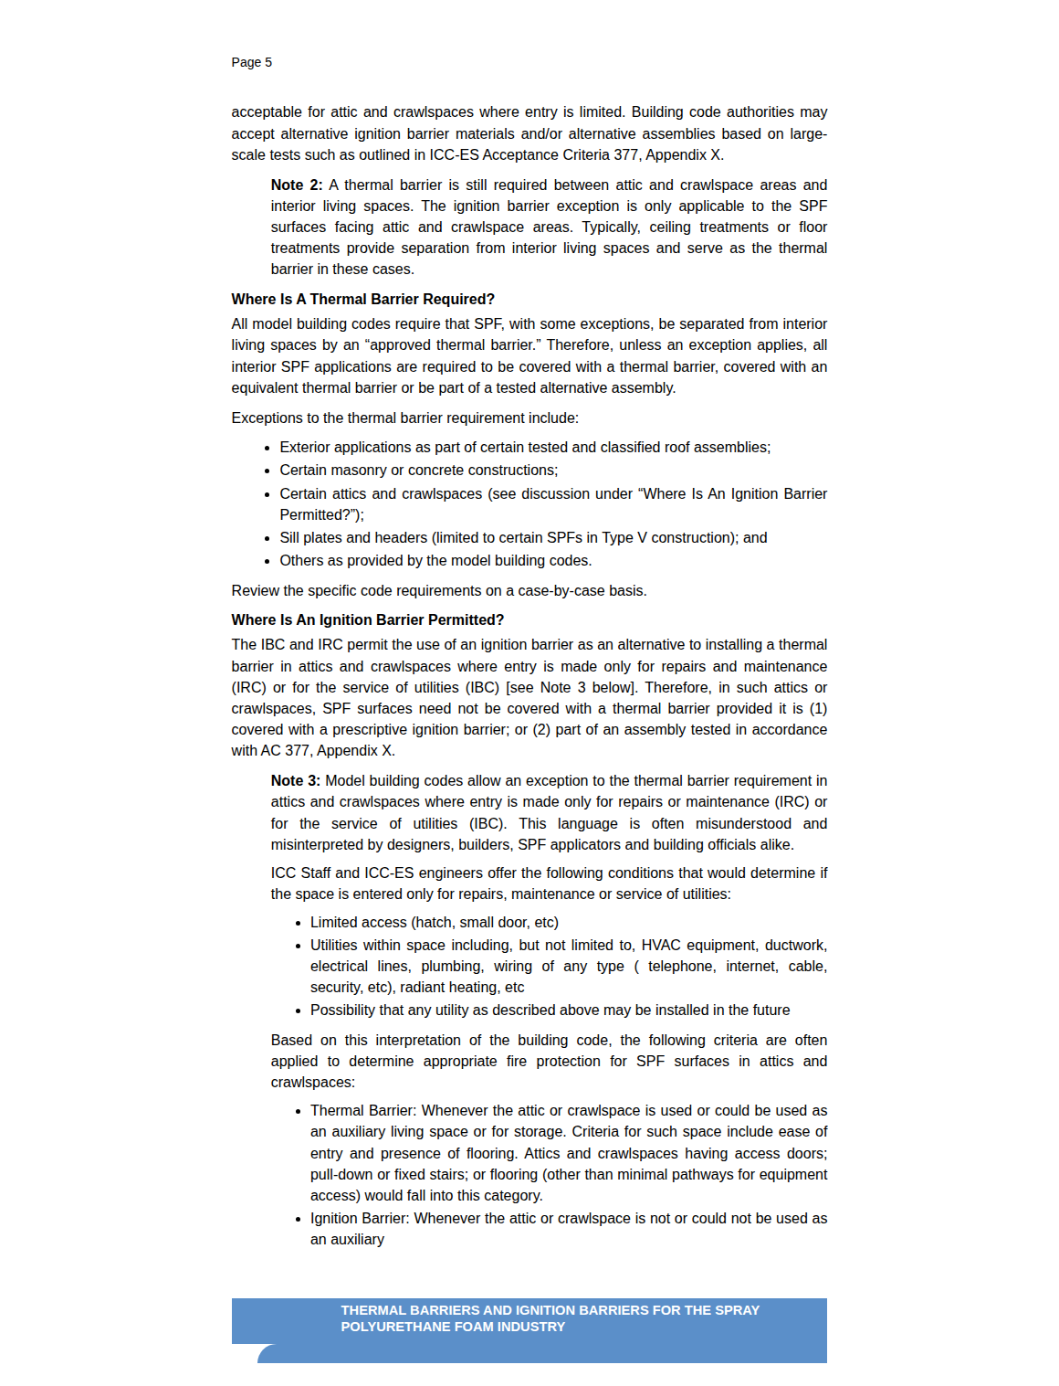Page 5
acceptable for attic and crawlspaces where entry is limited. Building code authorities may accept alternative ignition barrier materials and/or alternative assemblies based on large-scale tests such as outlined in ICC-ES Acceptance Criteria 377, Appendix X.
Note 2: A thermal barrier is still required between attic and crawlspace areas and interior living spaces. The ignition barrier exception is only applicable to the SPF surfaces facing attic and crawlspace areas. Typically, ceiling treatments or floor treatments provide separation from interior living spaces and serve as the thermal barrier in these cases.
Where Is A Thermal Barrier Required?
All model building codes require that SPF, with some exceptions, be separated from interior living spaces by an “approved thermal barrier.” Therefore, unless an exception applies, all interior SPF applications are required to be covered with a thermal barrier, covered with an equivalent thermal barrier or be part of a tested alternative assembly.
Exceptions to the thermal barrier requirement include:
Exterior applications as part of certain tested and classified roof assemblies;
Certain masonry or concrete constructions;
Certain attics and crawlspaces (see discussion under “Where Is An Ignition Barrier Permitted?”);
Sill plates and headers (limited to certain SPFs in Type V construction); and
Others as provided by the model building codes.
Review the specific code requirements on a case-by-case basis.
Where Is An Ignition Barrier Permitted?
The IBC and IRC permit the use of an ignition barrier as an alternative to installing a thermal barrier in attics and crawlspaces where entry is made only for repairs and maintenance (IRC) or for the service of utilities (IBC) [see Note 3 below]. Therefore, in such attics or crawlspaces, SPF surfaces need not be covered with a thermal barrier provided it is (1) covered with a prescriptive ignition barrier; or (2) part of an assembly tested in accordance with AC 377, Appendix X.
Note 3: Model building codes allow an exception to the thermal barrier requirement in attics and crawlspaces where entry is made only for repairs or maintenance (IRC) or for the service of utilities (IBC). This language is often misunderstood and misinterpreted by designers, builders, SPF applicators and building officials alike.
ICC Staff and ICC-ES engineers offer the following conditions that would determine if the space is entered only for repairs, maintenance or service of utilities:
Limited access (hatch, small door, etc)
Utilities within space including, but not limited to, HVAC equipment, ductwork, electrical lines, plumbing, wiring of any type ( telephone, internet, cable, security, etc), radiant heating, etc
Possibility that any utility as described above may be installed in the future
Based on this interpretation of the building code, the following criteria are often applied to determine appropriate fire protection for SPF surfaces in attics and crawlspaces:
Thermal Barrier: Whenever the attic or crawlspace is used or could be used as an auxiliary living space or for storage. Criteria for such space include ease of entry and presence of flooring. Attics and crawlspaces having access doors; pull-down or fixed stairs; or flooring (other than minimal pathways for equipment access) would fall into this category.
Ignition Barrier: Whenever the attic or crawlspace is not or could not be used as an auxiliary
THERMAL BARRIERS AND IGNITION BARRIERS FOR THE SPRAY POLYURETHANE FOAM INDUSTRY